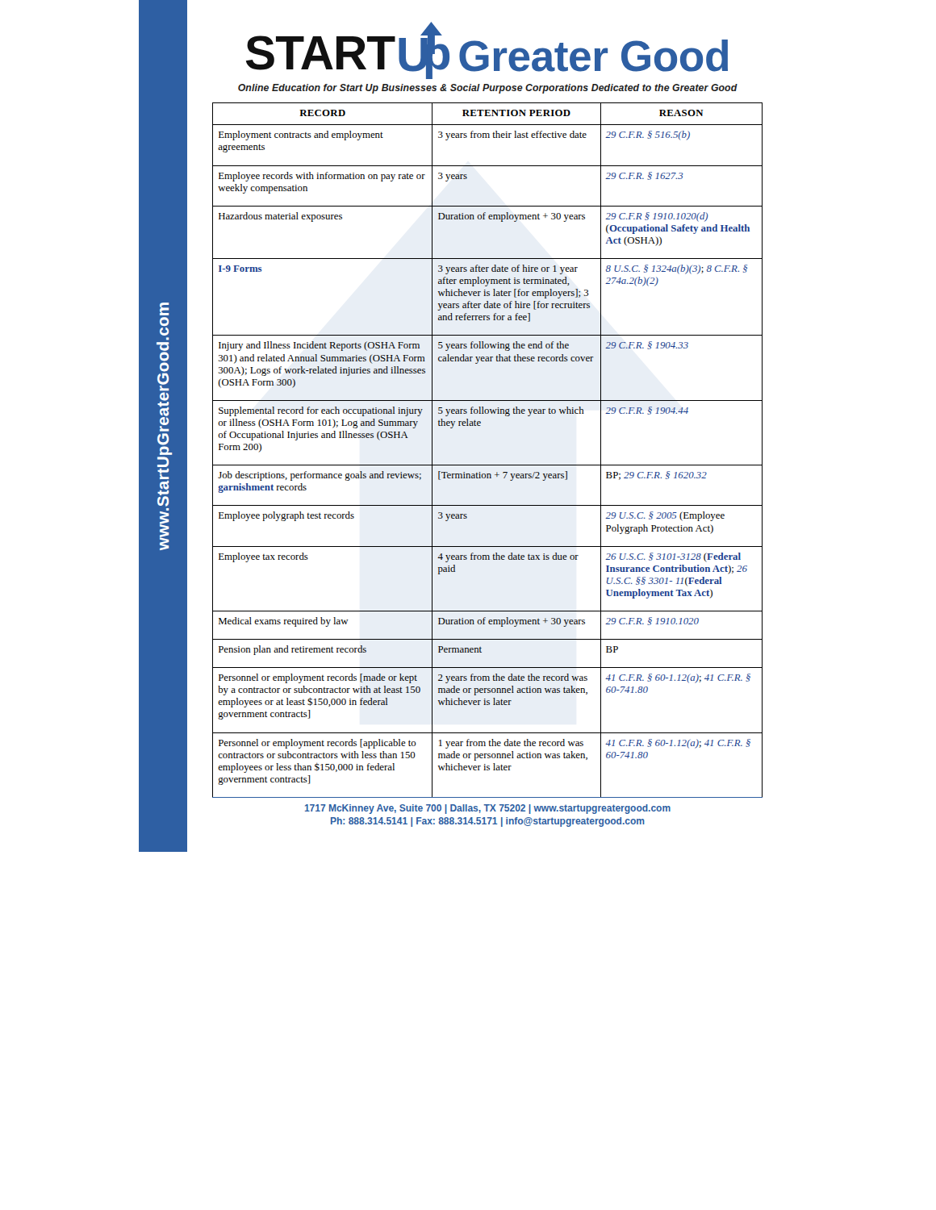www.StartUpGreaterGood.com
START U p Greater Good
Online Education for Start Up Businesses & Social Purpose Corporations Dedicated to the Greater Good
| RECORD | RETENTION PERIOD | REASON |
| --- | --- | --- |
| Employment contracts and employment agreements | 3 years from their last effective date | 29 C.F.R. § 516.5(b) |
| Employee records with information on pay rate or weekly compensation | 3 years | 29 C.F.R. § 1627.3 |
| Hazardous material exposures | Duration of employment + 30 years | 29 C.F.R § 1910.1020(d) ( Occupational Safety and Health Act (OSHA)) |
| I-9 Forms | 3 years after date of hire or 1 year after employment is terminated, whichever is later [for employers]; 3 years after date of hire [for recruiters and referrers for a fee] | 8 U.S.C. § 1324a(b)(3) ; 8 C.F.R. § 274a.2(b)(2) |
| Injury and Illness Incident Reports (OSHA Form 301) and related Annual Summaries (OSHA Form 300A); Logs of work-related injuries and illnesses (OSHA Form 300) | 5 years following the end of the calendar year that these records cover | 29 C.F.R. § 1904.33 |
| Supplemental record for each occupational injury or illness (OSHA Form 101); Log and Summary of Occupational Injuries and Illnesses (OSHA Form 200) | 5 years following the year to which they relate | 29 C.F.R. § 1904.44 |
| Job descriptions, performance goals and reviews; garnishment records | [Termination + 7 years/2 years] | BP; 29 C.F.R. § 1620.32 |
| Employee polygraph test records | 3 years | 29 U.S.C. § 2005 (Employee Polygraph Protection Act) |
| Employee tax records | 4 years from the date tax is due or paid | 26 U.S.C. § 3101-3128 ( Federal Insurance Contribution Act ); 26 U.S.C. §§ 3301- 11 ( Federal Unemployment Tax Act ) |
| Medical exams required by law | Duration of employment + 30 years | 29 C.F.R. § 1910.1020 |
| Pension plan and retirement records | Permanent | BP |
| Personnel or employment records [made or kept by a contractor or subcontractor with at least 150 employees or at least $150,000 in federal government contracts] | 2 years from the date the record was made or personnel action was taken, whichever is later | 41 C.F.R. § 60-1.12(a) ; 41 C.F.R. § 60-741.80 |
| Personnel or employment records [applicable to contractors or subcontractors with less than 150 employees or less than $150,000 in federal government contracts] | 1 year from the date the record was made or personnel action was taken, whichever is later | 41 C.F.R. § 60-1.12(a) ; 41 C.F.R. § 60-741.80 |
1717 McKinney Ave, Suite 700 | Dallas, TX 75202 | www.startupgreatergood.com
Ph: 888.314.5141 | Fax: 888.314.5171 | info@startupgreatergood.com